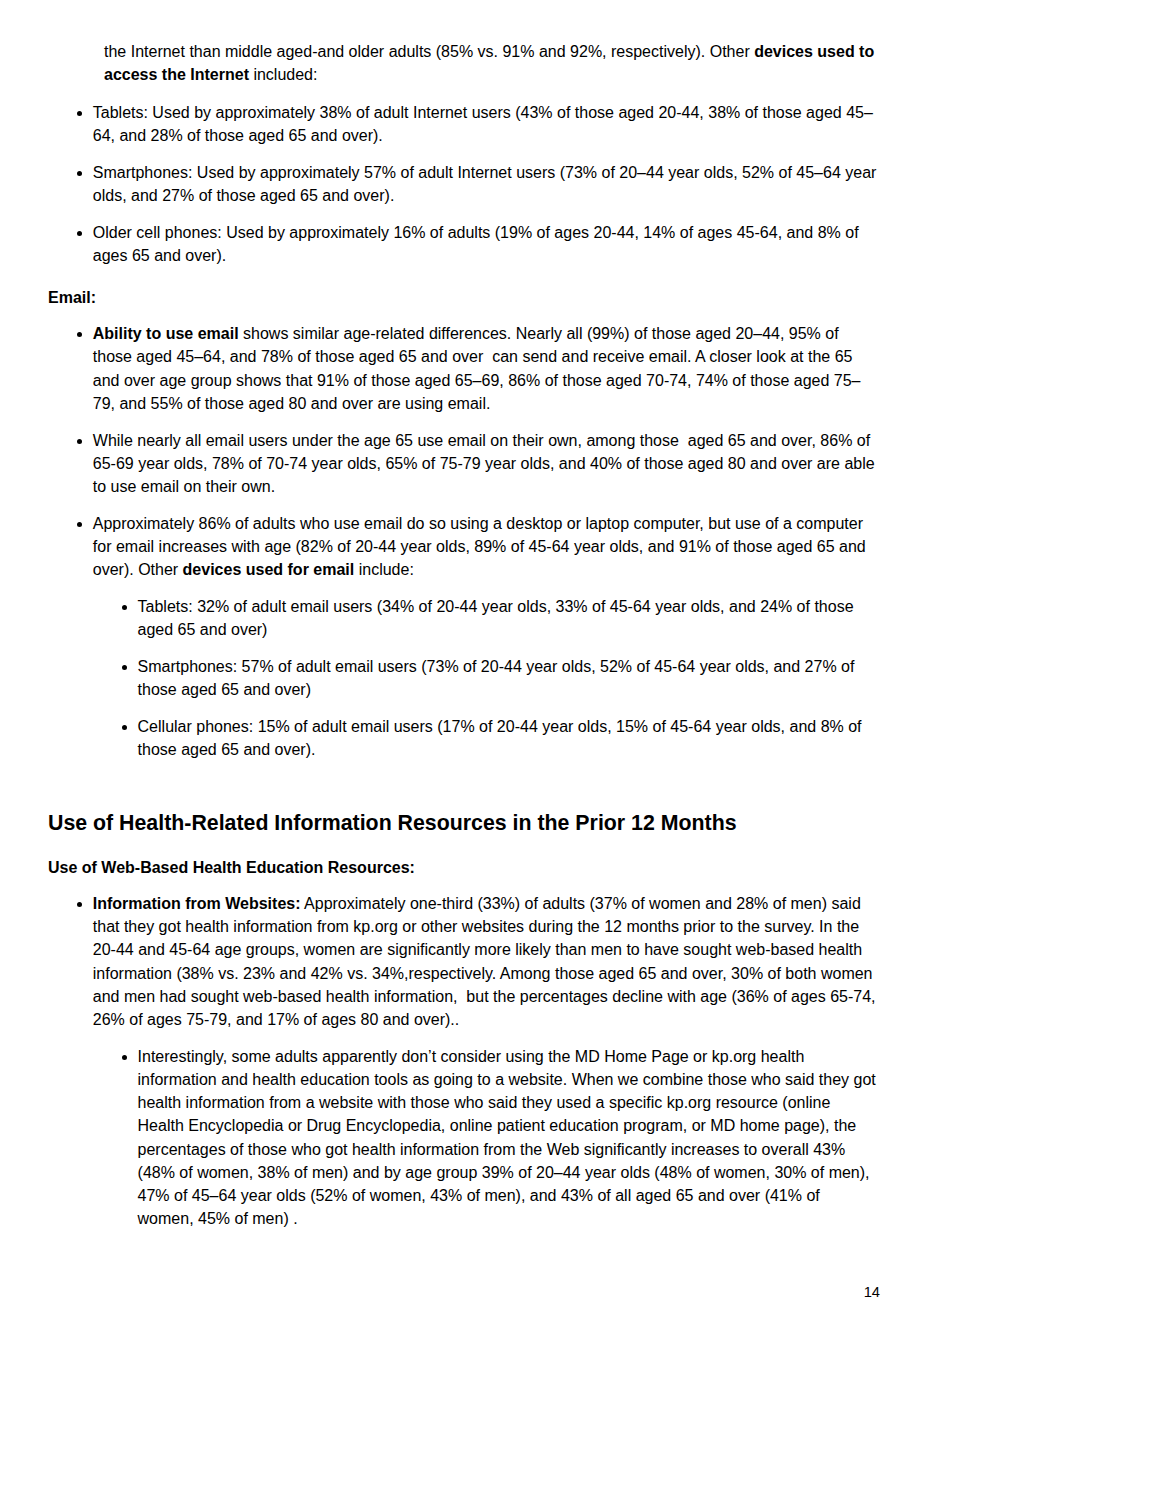the Internet than middle aged-and older adults (85% vs. 91% and 92%, respectively). Other devices used to access the Internet included:
Tablets: Used by approximately 38% of adult Internet users (43% of those aged 20-44, 38% of those aged 45–64, and 28% of those aged 65 and over).
Smartphones: Used by approximately 57% of adult Internet users (73% of 20–44 year olds, 52% of 45–64 year olds, and 27% of those aged 65 and over).
Older cell phones: Used by approximately 16% of adults (19% of ages 20-44, 14% of ages 45-64, and 8% of ages 65 and over).
Email:
Ability to use email shows similar age-related differences. Nearly all (99%) of those aged 20–44, 95% of those aged 45–64, and 78% of those aged 65 and over can send and receive email. A closer look at the 65 and over age group shows that 91% of those aged 65–69, 86% of those aged 70-74, 74% of those aged 75–79, and 55% of those aged 80 and over are using email.
While nearly all email users under the age 65 use email on their own, among those aged 65 and over, 86% of 65-69 year olds, 78% of 70-74 year olds, 65% of 75-79 year olds, and 40% of those aged 80 and over are able to use email on their own.
Approximately 86% of adults who use email do so using a desktop or laptop computer, but use of a computer for email increases with age (82% of 20-44 year olds, 89% of 45-64 year olds, and 91% of those aged 65 and over). Other devices used for email include:
Tablets: 32% of adult email users (34% of 20-44 year olds, 33% of 45-64 year olds, and 24% of those aged 65 and over)
Smartphones: 57% of adult email users (73% of 20-44 year olds, 52% of 45-64 year olds, and 27% of those aged 65 and over)
Cellular phones: 15% of adult email users (17% of 20-44 year olds, 15% of 45-64 year olds, and 8% of those aged 65 and over).
Use of Health-Related Information Resources in the Prior 12 Months
Use of Web-Based Health Education Resources:
Information from Websites: Approximately one-third (33%) of adults (37% of women and 28% of men) said that they got health information from kp.org or other websites during the 12 months prior to the survey. In the 20-44 and 45-64 age groups, women are significantly more likely than men to have sought web-based health information (38% vs. 23% and 42% vs. 34%,respectively. Among those aged 65 and over, 30% of both women and men had sought web-based health information, but the percentages decline with age (36% of ages 65-74, 26% of ages 75-79, and 17% of ages 80 and over)..
Interestingly, some adults apparently don’t consider using the MD Home Page or kp.org health information and health education tools as going to a website. When we combine those who said they got health information from a website with those who said they used a specific kp.org resource (online Health Encyclopedia or Drug Encyclopedia, online patient education program, or MD home page), the percentages of those who got health information from the Web significantly increases to overall 43% (48% of women, 38% of men) and by age group 39% of 20–44 year olds (48% of women, 30% of men), 47% of 45–64 year olds (52% of women, 43% of men), and 43% of all aged 65 and over (41% of women, 45% of men) .
14